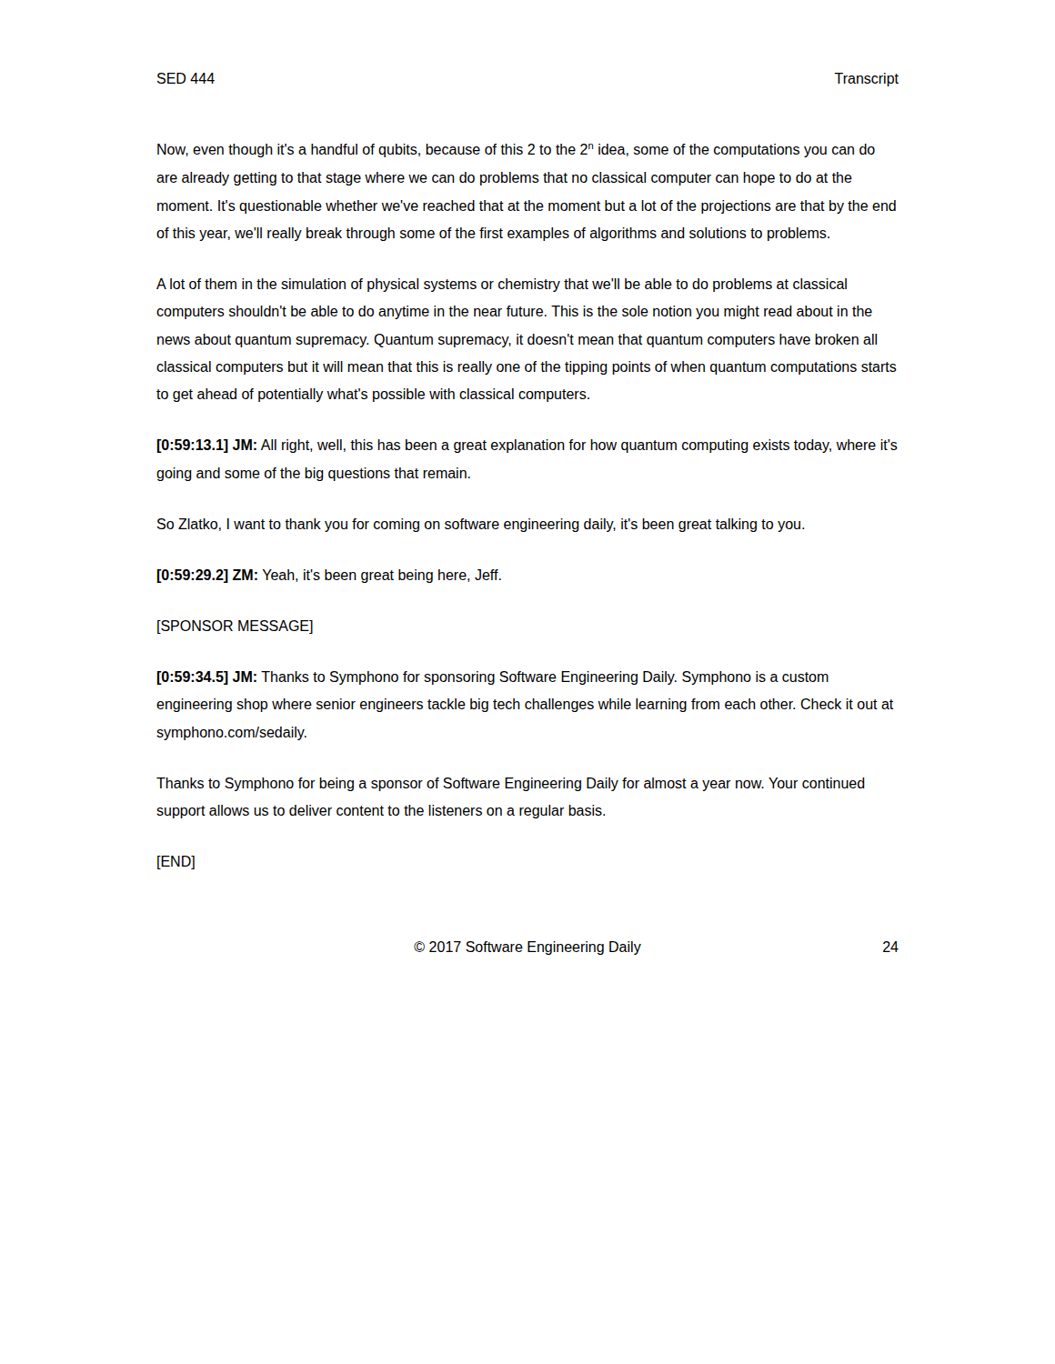SED 444 Transcript
Now, even though it's a handful of qubits, because of this 2 to the 2n idea, some of the computations you can do are already getting to that stage where we can do problems that no classical computer can hope to do at the moment. It's questionable whether we've reached that at the moment but a lot of the projections are that by the end of this year, we'll really break through some of the first examples of algorithms and solutions to problems.
A lot of them in the simulation of physical systems or chemistry that we'll be able to do problems at classical computers shouldn't be able to do anytime in the near future. This is the sole notion you might read about in the news about quantum supremacy. Quantum supremacy, it doesn't mean that quantum computers have broken all classical computers but it will mean that this is really one of the tipping points of when quantum computations starts to get ahead of potentially what's possible with classical computers.
[0:59:13.1] JM: All right, well, this has been a great explanation for how quantum computing exists today, where it's going and some of the big questions that remain.
So Zlatko, I want to thank you for coming on software engineering daily, it's been great talking to you.
[0:59:29.2] ZM: Yeah, it's been great being here, Jeff.
[SPONSOR MESSAGE]
[0:59:34.5] JM: Thanks to Symphono for sponsoring Software Engineering Daily. Symphono is a custom engineering shop where senior engineers tackle big tech challenges while learning from each other. Check it out at symphono.com/sedaily.
Thanks to Symphono for being a sponsor of Software Engineering Daily for almost a year now. Your continued support allows us to deliver content to the listeners on a regular basis.
[END]
© 2017 Software Engineering Daily 24